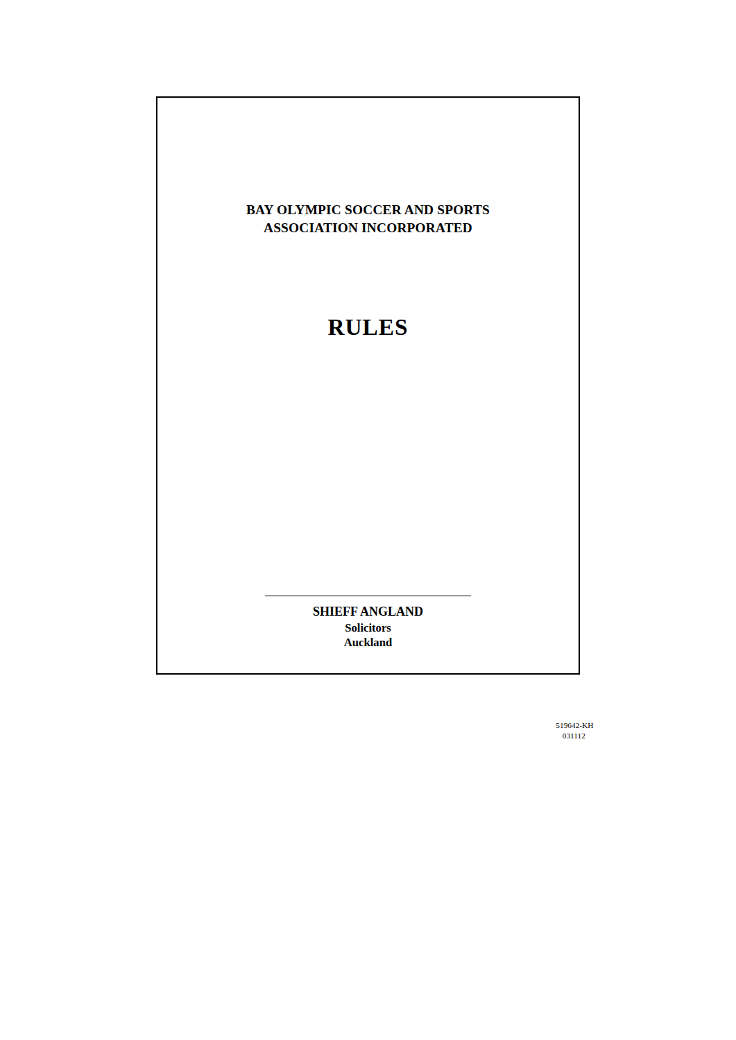BAY OLYMPIC SOCCER AND SPORTS
ASSOCIATION INCORPORATED
RULES
SHIEFF ANGLAND
Solicitors
Auckland
519642-KH 031112